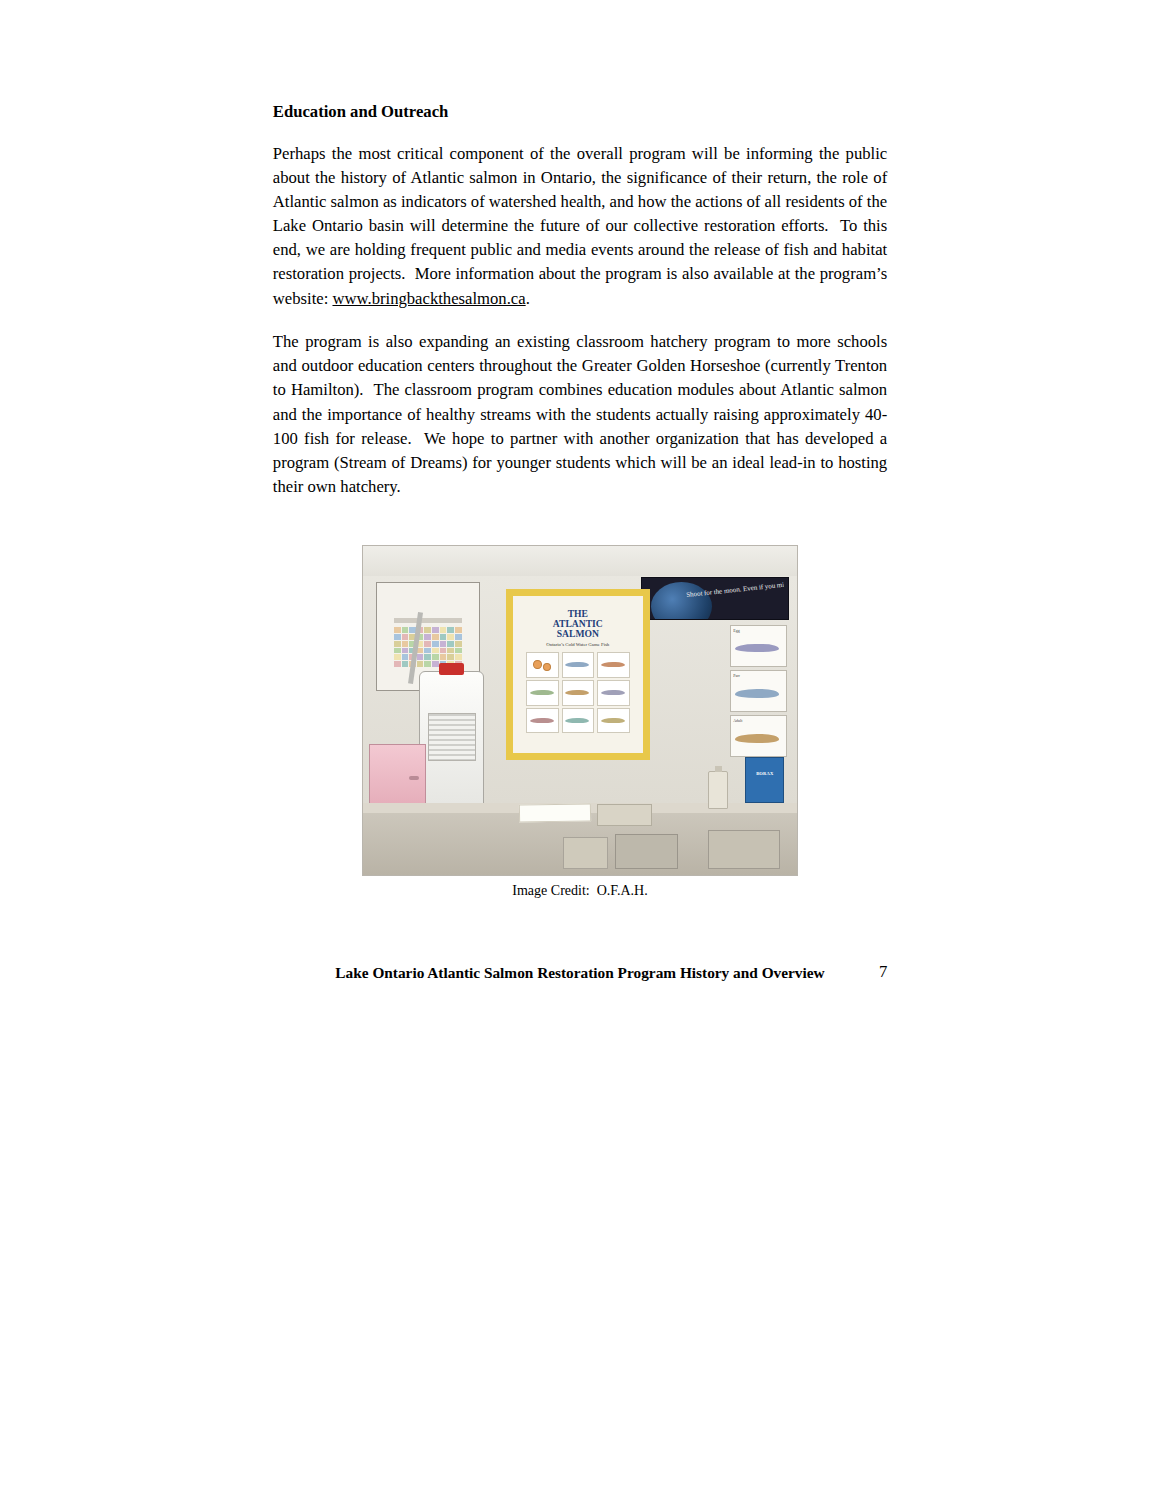Education and Outreach
Perhaps the most critical component of the overall program will be informing the public about the history of Atlantic salmon in Ontario, the significance of their return, the role of Atlantic salmon as indicators of watershed health, and how the actions of all residents of the Lake Ontario basin will determine the future of our collective restoration efforts. To this end, we are holding frequent public and media events around the release of fish and habitat restoration projects. More information about the program is also available at the program’s website: www.bringbackthesalmon.ca.
The program is also expanding an existing classroom hatchery program to more schools and outdoor education centers throughout the Greater Golden Horseshoe (currently Trenton to Hamilton). The classroom program combines education modules about Atlantic salmon and the importance of healthy streams with the students actually raising approximately 40-100 fish for release. We hope to partner with another organization that has developed a program (Stream of Dreams) for younger students which will be an ideal lead-in to hosting their own hatchery.
Shoot for the moon. Even if you miss…
THE
ATLANTIC
SALMON
Ontario’s Cold Water Game Fish
Egg
Parr
Adult
BORAX
Image Credit: O.F.A.H.
Lake Ontario Atlantic Salmon Restoration Program History and Overview
7